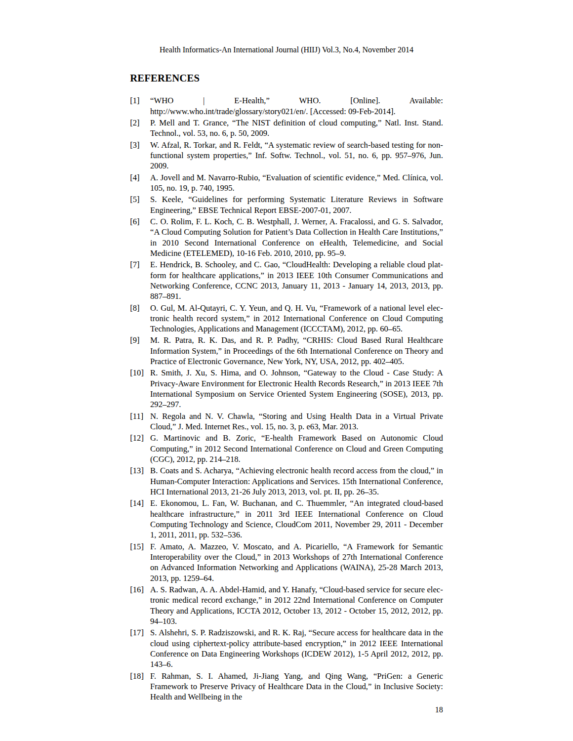Health Informatics-An International Journal (HIIJ) Vol.3, No.4, November 2014
REFERENCES
[1]“WHO | E-Health,” WHO. [Online]. Available: http://www.who.int/trade/glossary/story021/en/. [Accessed: 09-Feb-2014].
[2] P. Mell and T. Grance, “The NIST definition of cloud computing,” Natl. Inst. Stand. Technol., vol. 53, no. 6, p. 50, 2009.
[3] W. Afzal, R. Torkar, and R. Feldt, “A systematic review of search-based testing for non-functional system properties,” Inf. Softw. Technol., vol. 51, no. 6, pp. 957–976, Jun. 2009.
[4] A. Jovell and M. Navarro-Rubio, “Evaluation of scientific evidence,” Med. Clínica, vol. 105, no. 19, p. 740, 1995.
[5] S. Keele, “Guidelines for performing Systematic Literature Reviews in Software Engineering,” EBSE Technical Report EBSE-2007-01, 2007.
[6] C. O. Rolim, F. L. Koch, C. B. Westphall, J. Werner, A. Fracalossi, and G. S. Salvador, “A Cloud Computing Solution for Patient’s Data Collection in Health Care Institutions,” in 2010 Second International Conference on eHealth, Telemedicine, and Social Medicine (ETELEMED), 10-16 Feb. 2010, 2010, pp. 95–9.
[7] E. Hendrick, B. Schooley, and C. Gao, “CloudHealth: Developing a reliable cloud platform for healthcare applications,” in 2013 IEEE 10th Consumer Communications and Networking Conference, CCNC 2013, January 11, 2013 - January 14, 2013, 2013, pp. 887–891.
[8] O. Gul, M. Al-Qutayri, C. Y. Yeun, and Q. H. Vu, “Framework of a national level electronic health record system,” in 2012 International Conference on Cloud Computing Technologies, Applications and Management (ICCCTAM), 2012, pp. 60–65.
[9] M. R. Patra, R. K. Das, and R. P. Padhy, “CRHIS: Cloud Based Rural Healthcare Information System,” in Proceedings of the 6th International Conference on Theory and Practice of Electronic Governance, New York, NY, USA, 2012, pp. 402–405.
[10] R. Smith, J. Xu, S. Hima, and O. Johnson, “Gateway to the Cloud - Case Study: A Privacy-Aware Environment for Electronic Health Records Research,” in 2013 IEEE 7th International Symposium on Service Oriented System Engineering (SOSE), 2013, pp. 292–297.
[11] N. Regola and N. V. Chawla, “Storing and Using Health Data in a Virtual Private Cloud,” J. Med. Internet Res., vol. 15, no. 3, p. e63, Mar. 2013.
[12] G. Martinovic and B. Zoric, “E-health Framework Based on Autonomic Cloud Computing,” in 2012 Second International Conference on Cloud and Green Computing (CGC), 2012, pp. 214–218.
[13] B. Coats and S. Acharya, “Achieving electronic health record access from the cloud,” in Human-Computer Interaction: Applications and Services. 15th International Conference, HCI International 2013, 21-26 July 2013, 2013, vol. pt. II, pp. 26–35.
[14] E. Ekonomou, L. Fan, W. Buchanan, and C. Thuemmler, “An integrated cloud-based healthcare infrastructure,” in 2011 3rd IEEE International Conference on Cloud Computing Technology and Science, CloudCom 2011, November 29, 2011 - December 1, 2011, 2011, pp. 532–536.
[15] F. Amato, A. Mazzeo, V. Moscato, and A. Picariello, “A Framework for Semantic Interoperability over the Cloud,” in 2013 Workshops of 27th International Conference on Advanced Information Networking and Applications (WAINA), 25-28 March 2013, 2013, pp. 1259–64.
[16] A. S. Radwan, A. A. Abdel-Hamid, and Y. Hanafy, “Cloud-based service for secure electronic medical record exchange,” in 2012 22nd International Conference on Computer Theory and Applications, ICCTA 2012, October 13, 2012 - October 15, 2012, 2012, pp. 94–103.
[17] S. Alshehri, S. P. Radziszowski, and R. K. Raj, “Secure access for healthcare data in the cloud using ciphertext-policy attribute-based encryption,” in 2012 IEEE International Conference on Data Engineering Workshops (ICDEW 2012), 1-5 April 2012, 2012, pp. 143–6.
[18] F. Rahman, S. I. Ahamed, Ji-Jiang Yang, and Qing Wang, “PriGen: a Generic Framework to Preserve Privacy of Healthcare Data in the Cloud,” in Inclusive Society: Health and Wellbeing in the
18